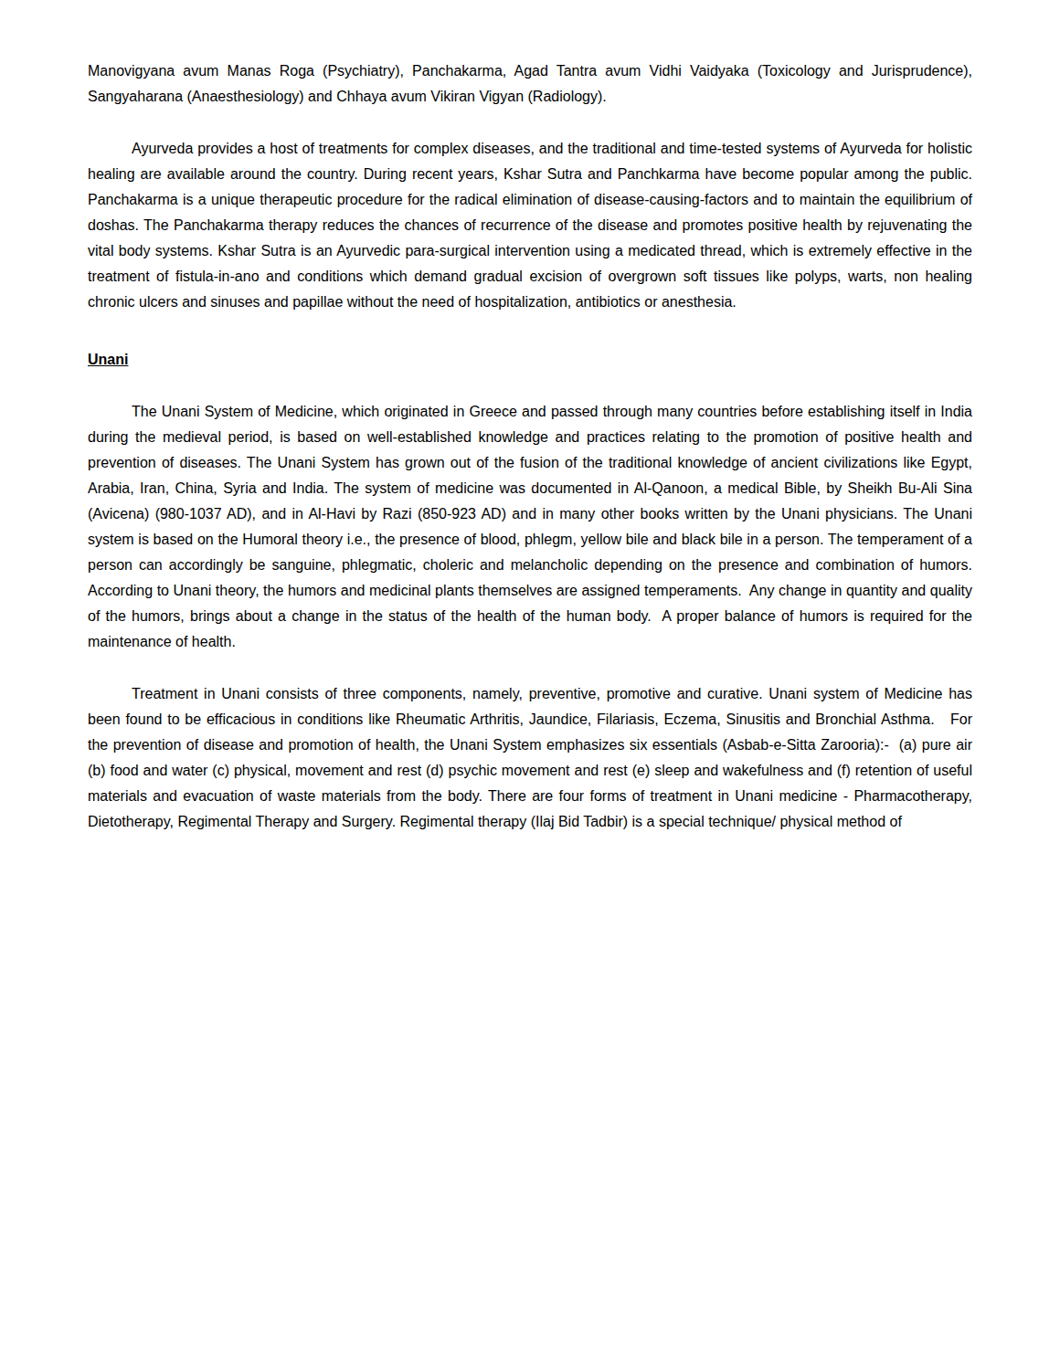Manovigyana avum Manas Roga (Psychiatry), Panchakarma, Agad Tantra avum Vidhi Vaidyaka (Toxicology and Jurisprudence), Sangyaharana (Anaesthesiology) and Chhaya avum Vikiran Vigyan (Radiology).
Ayurveda provides a host of treatments for complex diseases, and the traditional and time-tested systems of Ayurveda for holistic healing are available around the country. During recent years, Kshar Sutra and Panchkarma have become popular among the public. Panchakarma is a unique therapeutic procedure for the radical elimination of disease-causing-factors and to maintain the equilibrium of doshas. The Panchakarma therapy reduces the chances of recurrence of the disease and promotes positive health by rejuvenating the vital body systems. Kshar Sutra is an Ayurvedic para-surgical intervention using a medicated thread, which is extremely effective in the treatment of fistula-in-ano and conditions which demand gradual excision of overgrown soft tissues like polyps, warts, non healing chronic ulcers and sinuses and papillae without the need of hospitalization, antibiotics or anesthesia.
Unani
The Unani System of Medicine, which originated in Greece and passed through many countries before establishing itself in India during the medieval period, is based on well-established knowledge and practices relating to the promotion of positive health and prevention of diseases. The Unani System has grown out of the fusion of the traditional knowledge of ancient civilizations like Egypt, Arabia, Iran, China, Syria and India. The system of medicine was documented in Al-Qanoon, a medical Bible, by Sheikh Bu-Ali Sina (Avicena) (980-1037 AD), and in Al-Havi by Razi (850-923 AD) and in many other books written by the Unani physicians. The Unani system is based on the Humoral theory i.e., the presence of blood, phlegm, yellow bile and black bile in a person. The temperament of a person can accordingly be sanguine, phlegmatic, choleric and melancholic depending on the presence and combination of humors. According to Unani theory, the humors and medicinal plants themselves are assigned temperaments. Any change in quantity and quality of the humors, brings about a change in the status of the health of the human body. A proper balance of humors is required for the maintenance of health.
Treatment in Unani consists of three components, namely, preventive, promotive and curative. Unani system of Medicine has been found to be efficacious in conditions like Rheumatic Arthritis, Jaundice, Filariasis, Eczema, Sinusitis and Bronchial Asthma. For the prevention of disease and promotion of health, the Unani System emphasizes six essentials (Asbab-e-Sitta Zarooria):- (a) pure air (b) food and water (c) physical, movement and rest (d) psychic movement and rest (e) sleep and wakefulness and (f) retention of useful materials and evacuation of waste materials from the body. There are four forms of treatment in Unani medicine - Pharmacotherapy, Dietotherapy, Regimental Therapy and Surgery. Regimental therapy (Ilaj Bid Tadbir) is a special technique/ physical method of